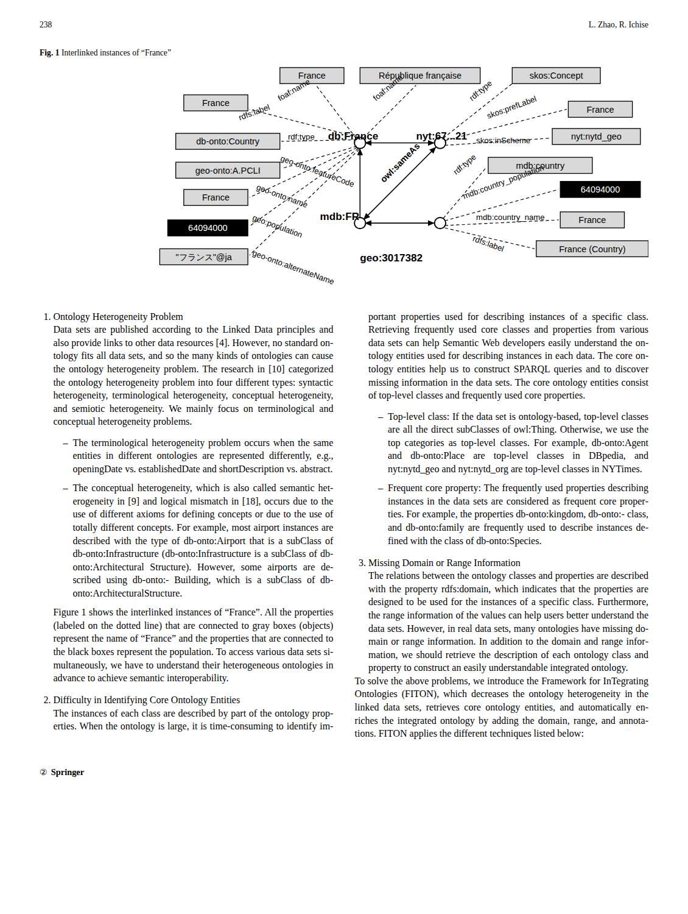238 L. Zhao, R. Ichise
Fig. 1 Interlinked instances of “France”
France République française skos:Concept France France db-onto:Country nyt:nytd_geo geo-onto:A.PCLI mdb:country France 64094000 64094000 France "フランス"@ja France (Country) db:France nyt:67...21 mdb:FR geo:3017382 owl:sameAs foaf:name foaf:name rdfs:label rdf:type geo-onto:featureCode geo-onto:name geo:population geo-onto:alternateName rdf:type skos:prefLabel skos:inScheme rdf:type mdb:country_population mdb:country_name rdfs:label
Ontology Heterogeneity Problem
Data sets are published according to the Linked Data principles and also provide links to other data resources [4]. However, no standard ontology fits all data sets, and so the many kinds of ontologies can cause the ontology heterogeneity problem. The research in [10] categorized the ontology heterogeneity problem into four different types: syntactic heterogeneity, terminological heterogeneity, conceptual heterogeneity, and semiotic heterogeneity. We mainly focus on terminological and conceptual heterogeneity problems.
The terminological heterogeneity problem occurs when the same entities in different ontologies are represented differently, e.g., openingDate vs. establishedDate and shortDescription vs. abstract.
The conceptual heterogeneity, which is also called semantic heterogeneity in [9] and logical mismatch in [18], occurs due to the use of different axioms for defining concepts or due to the use of totally different concepts. For example, most airport instances are described with the type of db-onto:Airport that is a subClass of db-onto:Infrastructure (db-onto:Infrastructure is a subClass of db-onto:Architectural Structure). However, some airports are described using db-onto:- Building, which is a subClass of db-onto:ArchitecturalStructure.
Figure 1 shows the interlinked instances of “France”. All the properties (labeled on the dotted line) that are connected to gray boxes (objects) represent the name of “France” and the properties that are connected to the black boxes represent the population. To access various data sets simultaneously, we have to understand their heterogeneous ontologies in advance to achieve semantic interoperability.
Difficulty in Identifying Core Ontology Entities
The instances of each class are described by part of the ontology properties. When the ontology is large, it is time-consuming to identify important properties used for describing instances of a specific class. Retrieving frequently used core classes and properties from various data sets can help Semantic Web developers easily understand the ontology entities used for describing instances in each data. The core ontology entities help us to construct SPARQL queries and to discover missing information in the data sets. The core ontology entities consist of top-level classes and frequently used core properties.
Top-level class: If the data set is ontology-based, top-level classes are all the direct subClasses of owl:Thing. Otherwise, we use the top categories as top-level classes. For example, db-onto:Agent and db-onto:Place are top-level classes in DBpedia, and nyt:nytd_geo and nyt:nytd_org are top-level classes in NYTimes.
Frequent core property: The frequently used properties describing instances in the data sets are considered as frequent core properties. For example, the properties db-onto:kingdom, db-onto:- class, and db-onto:family are frequently used to describe instances defined with the class of db-onto:Species.
Missing Domain or Range Information
The relations between the ontology classes and properties are described with the property rdfs:domain, which indicates that the properties are designed to be used for the instances of a specific class. Furthermore, the range information of the values can help users better understand the data sets. However, in real data sets, many ontologies have missing domain or range information. In addition to the domain and range information, we should retrieve the description of each ontology class and property to construct an easily understandable integrated ontology.
To solve the above problems, we introduce the Framework for InTegrating Ontologies (FITON), which decreases the ontology heterogeneity in the linked data sets, retrieves core ontology entities, and automatically enriches the integrated ontology by adding the domain, range, and annotations. FITON applies the different techniques listed below:
② Springer